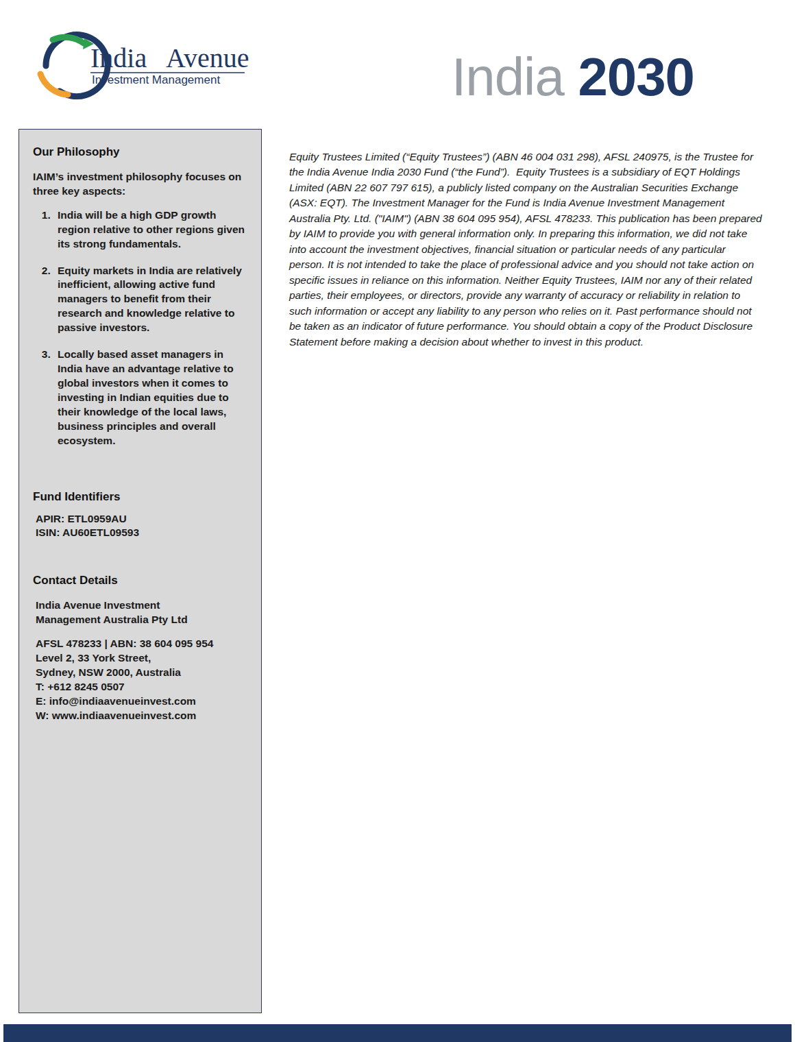India Avenue Investment Management
India 2030
Our Philosophy
IAIM’s investment philosophy focuses on three key aspects:
India will be a high GDP growth region relative to other regions given its strong fundamentals.
Equity markets in India are relatively inefficient, allowing active fund managers to benefit from their research and knowledge relative to passive investors.
Locally based asset managers in India have an advantage relative to global investors when it comes to investing in Indian equities due to their knowledge of the local laws, business principles and overall ecosystem.
Fund Identifiers
APIR: ETL0959AU ISIN: AU60ETL09593
Contact Details
India Avenue Investment
Management Australia Pty Ltd
AFSL 478233 | ABN: 38 604 095 954 Level 2, 33 York Street, Sydney, NSW 2000, Australia T: +612 8245 0507 E: info@indiaavenueinvest.com W: www.indiaavenueinvest.com
Equity Trustees Limited (“Equity Trustees”) (ABN 46 004 031 298), AFSL 240975, is the Trustee for the India Avenue India 2030 Fund (“the Fund”). Equity Trustees is a subsidiary of EQT Holdings Limited (ABN 22 607 797 615), a publicly listed company on the Australian Securities Exchange (ASX: EQT). The Investment Manager for the Fund is India Avenue Investment Management Australia Pty. Ltd. ("IAIM") (ABN 38 604 095 954), AFSL 478233. This publication has been prepared by IAIM to provide you with general information only. In preparing this information, we did not take into account the investment objectives, financial situation or particular needs of any particular person. It is not intended to take the place of professional advice and you should not take action on specific issues in reliance on this information. Neither Equity Trustees, IAIM nor any of their related parties, their employees, or directors, provide any warranty of accuracy or reliability in relation to such information or accept any liability to any person who relies on it. Past performance should not be taken as an indicator of future performance. You should obtain a copy of the Product Disclosure Statement before making a decision about whether to invest in this product.